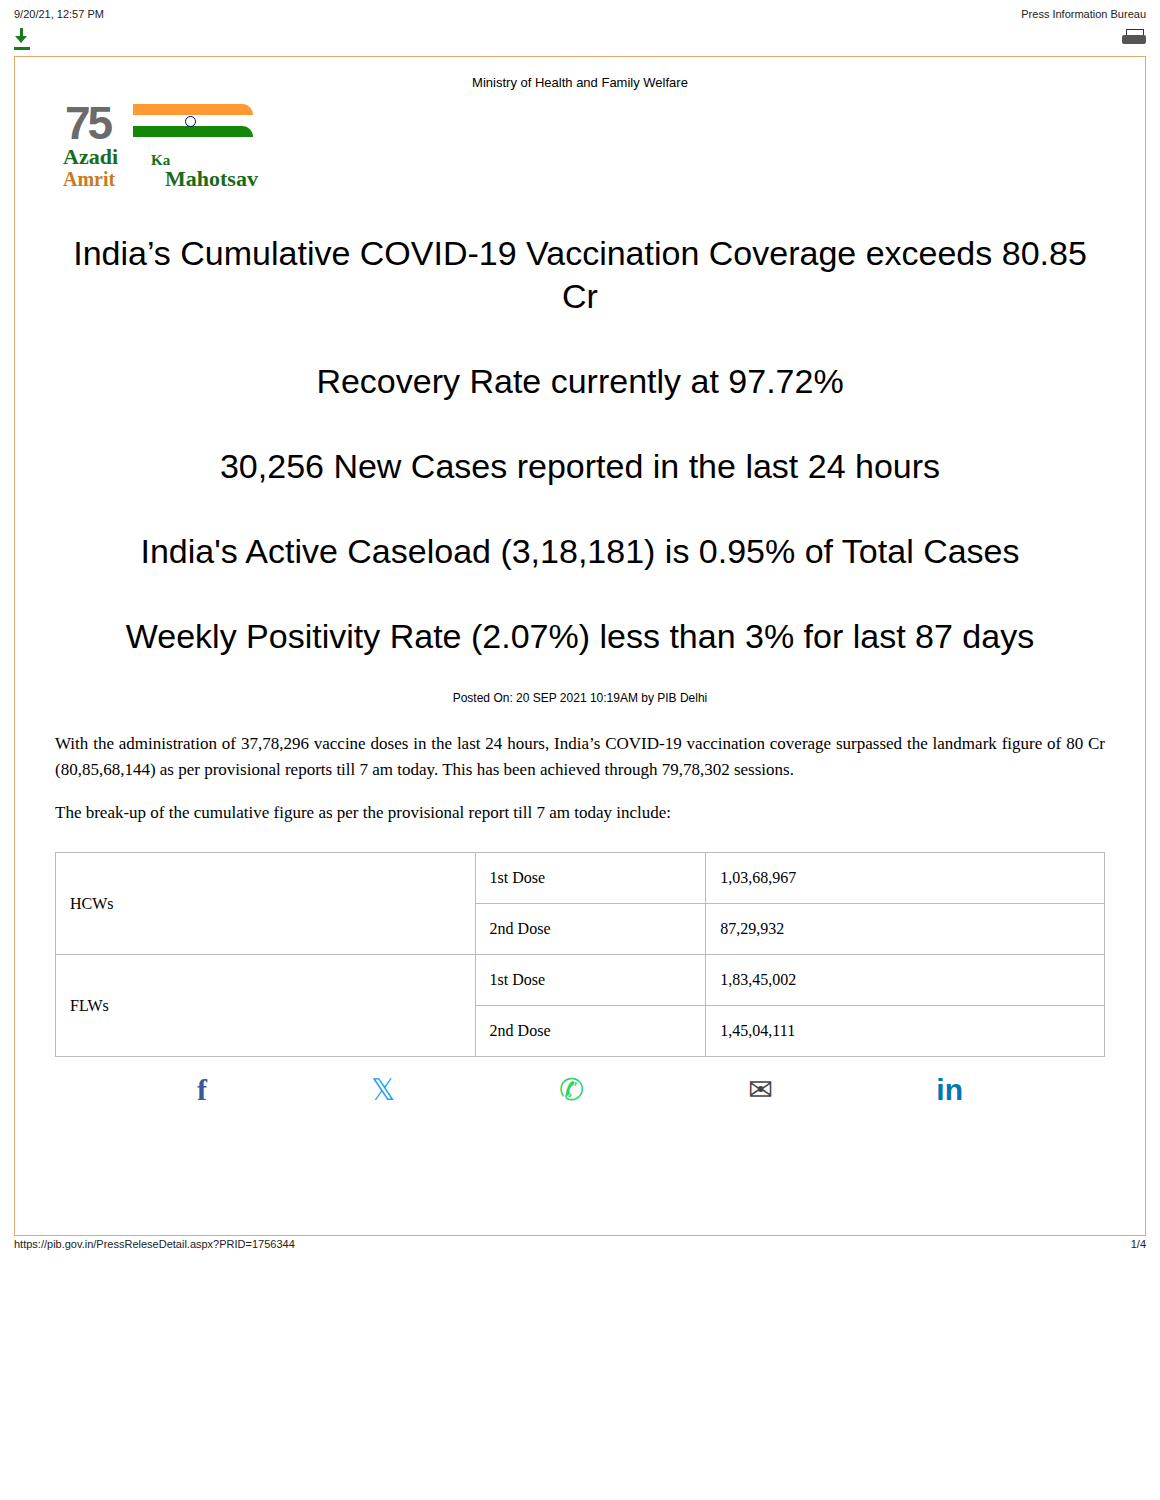9/20/21, 12:57 PM
Press Information Bureau
Ministry of Health and Family Welfare
75
Azadi
Ka
Amrit
Mahotsav
India’s Cumulative COVID-19 Vaccination Coverage exceeds 80.85 Cr
Recovery Rate currently at 97.72%
30,256 New Cases reported in the last 24 hours
India's Active Caseload (3,18,181) is 0.95% of Total Cases
Weekly Positivity Rate (2.07%) less than 3% for last 87 days
Posted On: 20 SEP 2021 10:19AM by PIB Delhi
With the administration of 37,78,296 vaccine doses in the last 24 hours, India’s COVID-19 vaccination coverage surpassed the landmark figure of 80 Cr (80,85,68,144) as per provisional reports till 7 am today. This has been achieved through 79,78,302 sessions.
The break-up of the cumulative figure as per the provisional report till 7 am today include:
| HCWs | 1st Dose | 1,03,68,967 |
| 2nd Dose | 87,29,932 |
| FLWs | 1st Dose | 1,83,45,002 |
| 2nd Dose | 1,45,04,111 |
f 𝕏 ✆ ✉ in
https://pib.gov.in/PressReleseDetail.aspx?PRID=1756344
1/4